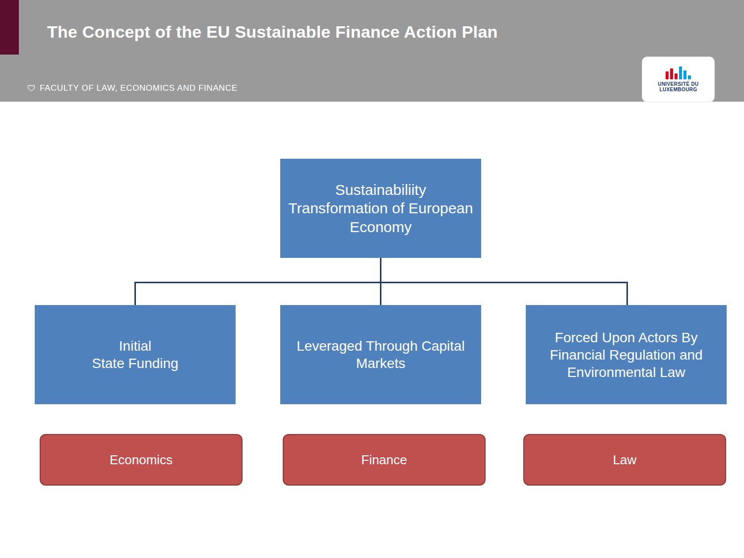The Concept of the EU Sustainable Finance Action Plan
🛡
FACULTY OF LAW, ECONOMICS AND FINANCE
UNIVERSITÉ DU
LUXEMBOURG
Sustainabiliity Transformation of European Economy
Initial
State Funding
Leveraged Through Capital Markets
Forced Upon Actors By Financial Regulation and Environmental Law
Economics
Finance
Law